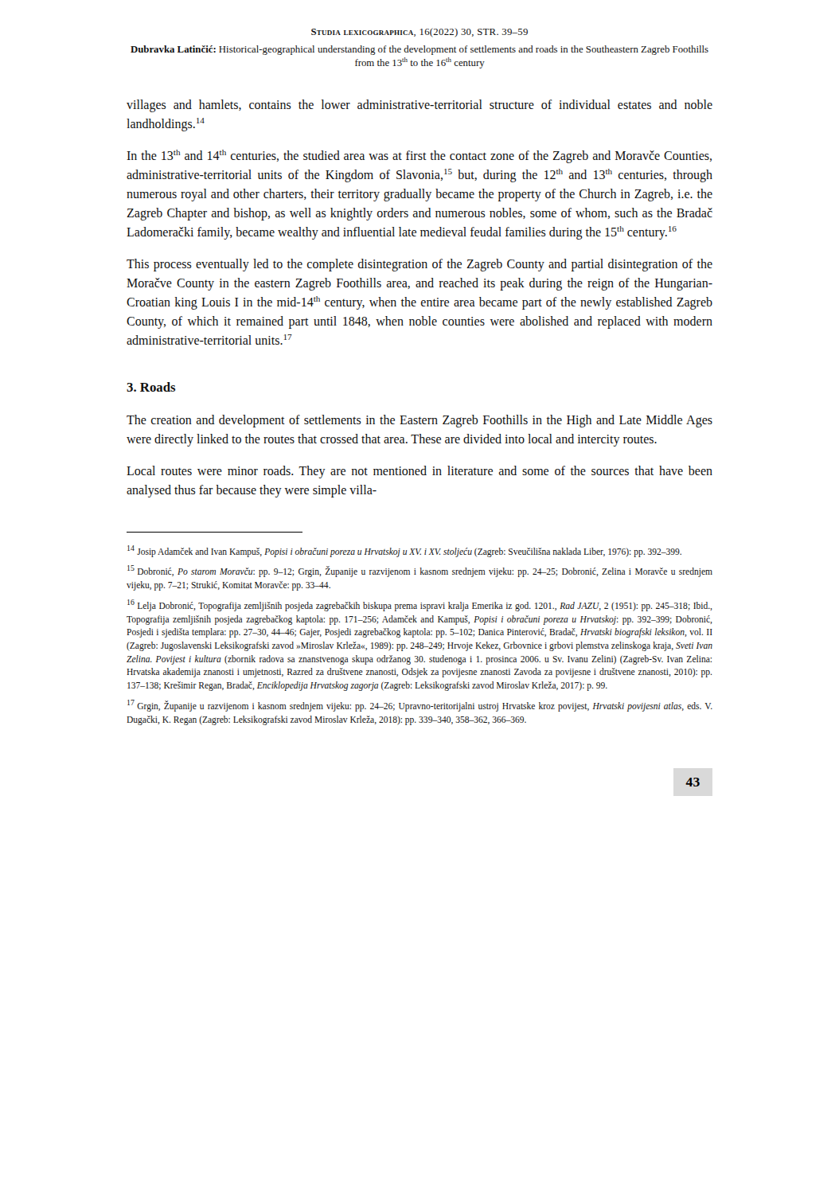Studia lexicographica, 16(2022) 30, STR. 39–59
Dubravka Latinčić: Historical-geographical understanding of the development of settlements and roads in the Southeastern Zagreb Foothills from the 13th to the 16th century
villages and hamlets, contains the lower administrative-territorial structure of individual estates and noble landholdings.14
In the 13th and 14th centuries, the studied area was at first the contact zone of the Zagreb and Moravče Counties, administrative-territorial units of the Kingdom of Slavonia,15 but, during the 12th and 13th centuries, through numerous royal and other charters, their territory gradually became the property of the Church in Zagreb, i.e. the Zagreb Chapter and bishop, as well as knightly orders and numerous nobles, some of whom, such as the Bradač Ladomerački family, became wealthy and influential late medieval feudal families during the 15th century.16
This process eventually led to the complete disintegration of the Zagreb County and partial disintegration of the Moračve County in the eastern Zagreb Foothills area, and reached its peak during the reign of the Hungarian-Croatian king Louis I in the mid-14th century, when the entire area became part of the newly established Zagreb County, of which it remained part until 1848, when noble counties were abolished and replaced with modern administrative-territorial units.17
3. Roads
The creation and development of settlements in the Eastern Zagreb Foothills in the High and Late Middle Ages were directly linked to the routes that crossed that area. These are divided into local and intercity routes.
Local routes were minor roads. They are not mentioned in literature and some of the sources that have been analysed thus far because they were simple villa-
14 Josip Adamček and Ivan Kampuš, Popisi i obračuni poreza u Hrvatskoj u XV. i XV. stoljeću (Zagreb: Sveučilišna naklada Liber, 1976): pp. 392–399.
15 Dobronić, Po starom Moravču: pp. 9–12; Grgin, Županije u razvijenom i kasnom srednjem vijeku: pp. 24–25; Dobronić, Zelina i Moravče u srednjem vijeku, pp. 7–21; Strukić, Komitat Moravče: pp. 33–44.
16 Lelja Dobronić, Topografija zemljišnih posjeda zagrebačkih biskupa prema ispravi kralja Emerika iz god. 1201., Rad JAZU, 2 (1951): pp. 245–318; Ibid., Topografija zemljišnih posjeda zagrebačkog kaptola: pp. 171–256; Adamček and Kampuš, Popisi i obračuni poreza u Hrvatskoj: pp. 392–399; Dobronić, Posjedi i sjedišta templara: pp. 27–30, 44–46; Gajer, Posjedi zagrebačkog kaptola: pp. 5–102; Danica Pinterović, Bradač, Hrvatski biografski leksikon, vol. II (Zagreb: Jugoslavenski Leksikografski zavod »Miroslav Krleža«, 1989): pp. 248–249; Hrvoje Kekez, Grbovnice i grbovi plemstva zelinskoga kraja, Sveti Ivan Zelina. Povijest i kultura (zbornik radova sa znanstvenoga skupa održanog 30. studenoga i 1. prosinca 2006. u Sv. Ivanu Zelini) (Zagreb-Sv. Ivan Zelina: Hrvatska akademija znanosti i umjetnosti, Razred za društvene znanosti, Odsjek za povijesne znanosti Zavoda za povijesne i društvene znanosti, 2010): pp. 137–138; Krešimir Regan, Bradač, Enciklopedija Hrvatskog zagorja (Zagreb: Leksikografski zavod Miroslav Krleža, 2017): p. 99.
17 Grgin, Županije u razvijenom i kasnom srednjem vijeku: pp. 24–26; Upravno-teritorijalni ustroj Hrvatske kroz povijest, Hrvatski povijesni atlas, eds. V. Dugački, K. Regan (Zagreb: Leksikografski zavod Miroslav Krleža, 2018): pp. 339–340, 358–362, 366–369.
43